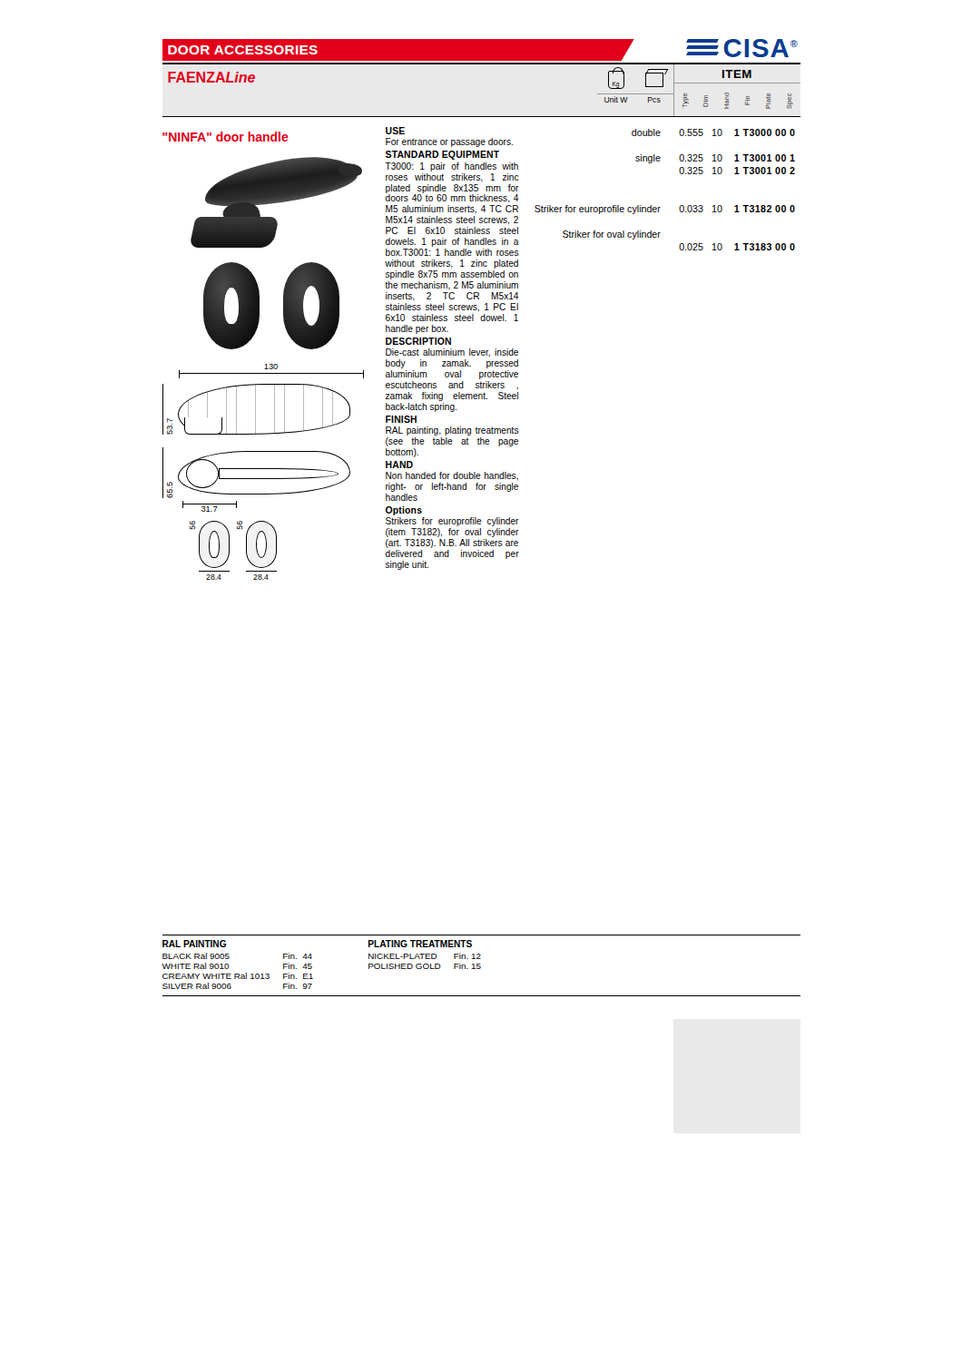DOOR ACCESSORIES
CISA®
FAENZALine
Kg
Unit W
Pcs
ITEM
Type Dim Hand Fin Plate Spec
"NINFA" door handle
130
53.7
65.5
31.7
56
28.4
56
28.4
USE
For entrance or passage doors.
STANDARD EQUIPMENT
T3000: 1 pair of handles with roses without strikers, 1 zinc plated spindle 8x135 mm for doors 40 to 60 mm thickness, 4 M5 aluminium inserts, 4 TC CR M5x14 stainless steel screws, 2 PC EI 6x10 stainless steel dowels. 1 pair of handles in a box.T3001: 1 handle with roses without strikers, 1 zinc plated spindle 8x75 mm assembled on the mechanism, 2 M5 aluminium inserts, 2 TC CR M5x14 stainless steel screws, 1 PC EI 6x10 stainless steel dowel. 1 handle per box.
DESCRIPTION
Die-cast aluminium lever, inside body in zamak. pressed aluminium oval protective escutcheons and strikers , zamak fixing element. Steel back-latch spring.
FINISH
RAL painting, plating treatments (see the table at the page bottom).
HAND
Non handed for double handles, right- or left-hand for single handles
Options
Strikers for europrofile cylinder (item T3182), for oval cylinder (art. T3183). N.B. All strikers are delivered and invoiced per single unit.
| double | 0.555 | 10 | 1 T3000 00 0 |
| single | 0.325 | 10 | 1 T3001 00 1 |
| | 0.325 | 10 | 1 T3001 00 2 |
| Striker for europrofile cylinder | 0.033 | 10 | 1 T3182 00 0 |
| Striker for oval cylinder | | | |
| | 0.025 | 10 | 1 T3183 00 0 |
RAL PAINTING
| BLACK Ral 9005 | Fin. 44 |
| WHITE Ral 9010 | Fin. 45 |
| CREAMY WHITE Ral 1013 | Fin. E1 |
| SILVER Ral 9006 | Fin. 97 |
PLATING TREATMENTS
| NICKEL-PLATED | Fin. 12 |
| POLISHED GOLD | Fin. 15 |